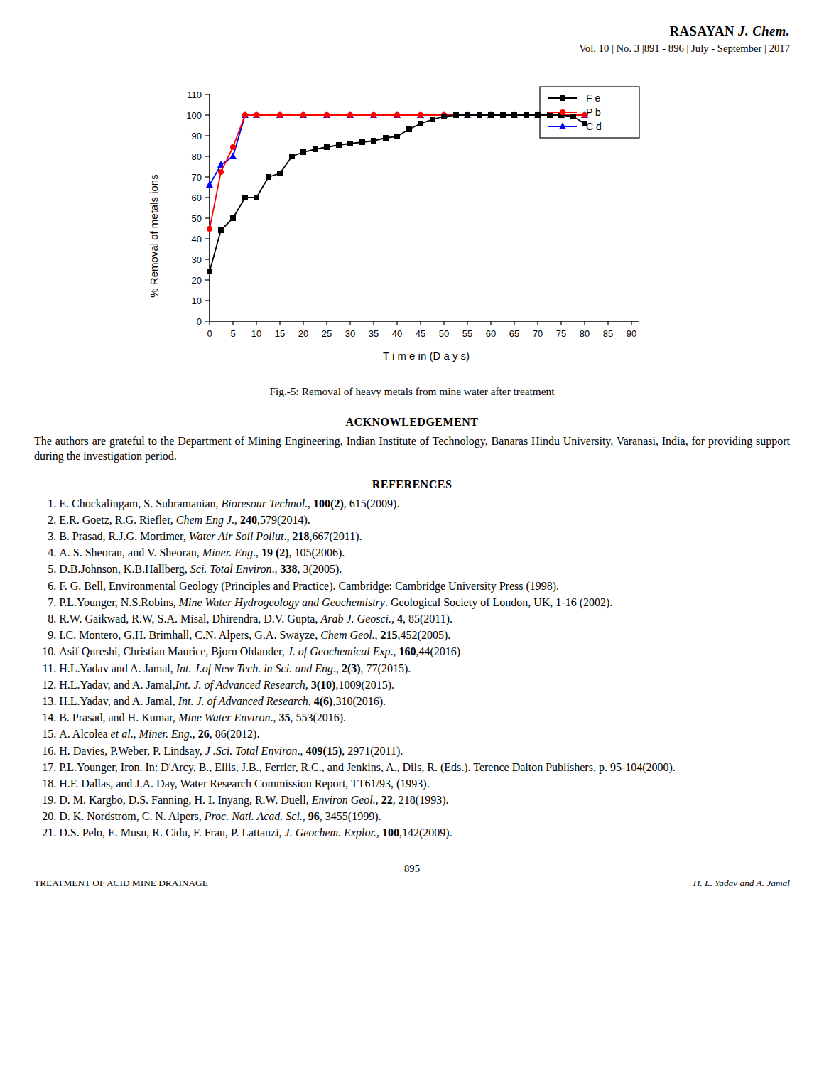RASAYAN J. Chem.
Vol. 10 | No. 3 |891 - 896 | July - September | 2017
% Removal of metals ions 0 10 20 30 40 50 60 70 80 90 100 110 0 5 10 15 20 25 30 35 40 45 50 55 60 65 70 75 80 85 90 T i m e in (D a y s) F e P b C d
Fig.-5: Removal of heavy metals from mine water after treatment
ACKNOWLEDGEMENT
The authors are grateful to the Department of Mining Engineering, Indian Institute of Technology, Banaras Hindu University, Varanasi, India, for providing support during the investigation period.
REFERENCES
E. Chockalingam, S. Subramanian, Bioresour Technol., 100(2), 615(2009).
E.R. Goetz, R.G. Riefler, Chem Eng J., 240,579(2014).
B. Prasad, R.J.G. Mortimer, Water Air Soil Pollut., 218,667(2011).
A. S. Sheoran, and V. Sheoran, Miner. Eng., 19 (2), 105(2006).
D.B.Johnson, K.B.Hallberg, Sci. Total Environ., 338, 3(2005).
F. G. Bell, Environmental Geology (Principles and Practice). Cambridge: Cambridge University Press (1998).
P.L.Younger, N.S.Robins, Mine Water Hydrogeology and Geochemistry. Geological Society of London, UK, 1-16 (2002).
R.W. Gaikwad, R.W, S.A. Misal, Dhirendra, D.V. Gupta, Arab J. Geosci., 4, 85(2011).
I.C. Montero, G.H. Brimhall, C.N. Alpers, G.A. Swayze, Chem Geol., 215,452(2005).
Asif Qureshi, Christian Maurice, Bjorn Ohlander, J. of Geochemical Exp., 160,44(2016)
H.L.Yadav and A. Jamal, Int. J.of New Tech. in Sci. and Eng., 2(3), 77(2015).
H.L.Yadav, and A. Jamal,Int. J. of Advanced Research, 3(10),1009(2015).
H.L.Yadav, and A. Jamal, Int. J. of Advanced Research, 4(6),310(2016).
B. Prasad, and H. Kumar, Mine Water Environ., 35, 553(2016).
A. Alcolea et al., Miner. Eng., 26, 86(2012).
H. Davies, P.Weber, P. Lindsay, J .Sci. Total Environ., 409(15), 2971(2011).
P.L.Younger, Iron. In: D'Arcy, B., Ellis, J.B., Ferrier, R.C., and Jenkins, A., Dils, R. (Eds.). Terence Dalton Publishers, p. 95-104(2000).
H.F. Dallas, and J.A. Day, Water Research Commission Report, TT61/93, (1993).
D. M. Kargbo, D.S. Fanning, H. I. Inyang, R.W. Duell, Environ Geol., 22, 218(1993).
D. K. Nordstrom, C. N. Alpers, Proc. Natl. Acad. Sci., 96, 3455(1999).
D.S. Pelo, E. Musu, R. Cidu, F. Frau, P. Lattanzi, J. Geochem. Explor., 100,142(2009).
895
TREATMENT OF ACID MINE DRAINAGE H. L. Yadav and A. Jamal